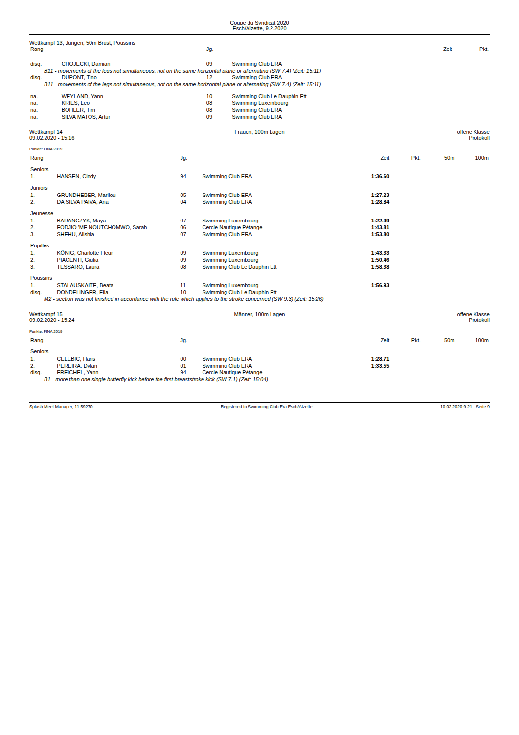Coupe du Syndicat 2020
Esch/Alzette, 9.2.2020
Wettkampf 13, Jungen, 50m Brust, Poussins
| Rang | | Jg. | | Zeit | Pkt. |
| disq. | CHOJECKI, Damian | 09 | Swimming Club ERA | | |
| B11 - movements of the legs not simultaneous, not on the same horizontal plane or alternating (SW 7.4) (Zeit: 15:11) |
| disq. | DUPONT, Tino | 12 | Swimming Club ERA | | |
| B11 - movements of the legs not simultaneous, not on the same horizontal plane or alternating (SW 7.4) (Zeit: 15:11) |
| na. | WEYLAND, Yann | 10 | Swimming Club Le Dauphin Ett | | |
| na. | KRIES, Leo | 08 | Swimming Luxembourg | | |
| na. | BOHLER, Tim | 08 | Swimming Club ERA | | |
| na. | SILVA MATOS, Artur | 09 | Swimming Club ERA | | |
| Wettkampf 14 | Frauen, 100m Lagen | offene Klasse |
| 09.02.2020 - 15:16 | | Protokoll |
Punkte: FINA 2019
| Rang | | Jg. | | Zeit | Pkt. | 50m | 100m |
| Seniors |
| 1. | HANSEN, Cindy | 94 | Swimming Club ERA | 1:36.60 | | | |
| Juniors |
| 1. | GRUNDHEBER, Marilou | 05 | Swimming Club ERA | 1:27.23 | | | |
| 2. | DA SILVA PAIVA, Ana | 04 | Swimming Club ERA | 1:28.84 | | | |
| Jeunesse |
| 1. | BARANCZYK, Maya | 07 | Swimming Luxembourg | 1:22.99 | | | |
| 2. | FODJIO 'ME NOUTCHOMWO, Sarah | 06 | Cercle Nautique Pétange | 1:43.81 | | | |
| 3. | SHEHU, Alishia | 07 | Swimming Club ERA | 1:53.80 | | | |
| Pupilles |
| 1. | KÖNIG, Charlotte Fleur | 09 | Swimming Luxembourg | 1:43.33 | | | |
| 2. | PIACENTI, Giulia | 09 | Swimming Luxembourg | 1:50.46 | | | |
| 3. | TESSARO, Laura | 08 | Swimming Club Le Dauphin Ett | 1:58.38 | | | |
| Poussins |
| 1. | STALAUSKAITE, Beata | 11 | Swimming Luxembourg | 1:56.93 | | | |
| disq. | DONDELINGER, Eila | 10 | Swimming Club Le Dauphin Ett | | | | |
| M2 - section was not finished in accordance with the rule which applies to the stroke concerned (SW 9.3) (Zeit: 15:26) |
| Wettkampf 15 | Männer, 100m Lagen | offene Klasse |
| 09.02.2020 - 15:24 | | Protokoll |
Punkte: FINA 2019
| Rang | | Jg. | | Zeit | Pkt. | 50m | 100m |
| Seniors |
| 1. | CELEBIC, Haris | 00 | Swimming Club ERA | 1:28.71 | | | |
| 2. | PEREIRA, Dylan | 01 | Swimming Club ERA | 1:33.55 | | | |
| disq. | FREICHEL, Yann | 94 | Cercle Nautique Pétange | | | | |
| B1 - more than one single butterfly kick before the first breaststroke kick (SW 7.1) (Zeit: 15:04) |
Splash Meet Manager, 11.59270
Registered to Swimming Club Era Esch/Alzette
10.02.2020 9:21 - Seite 9